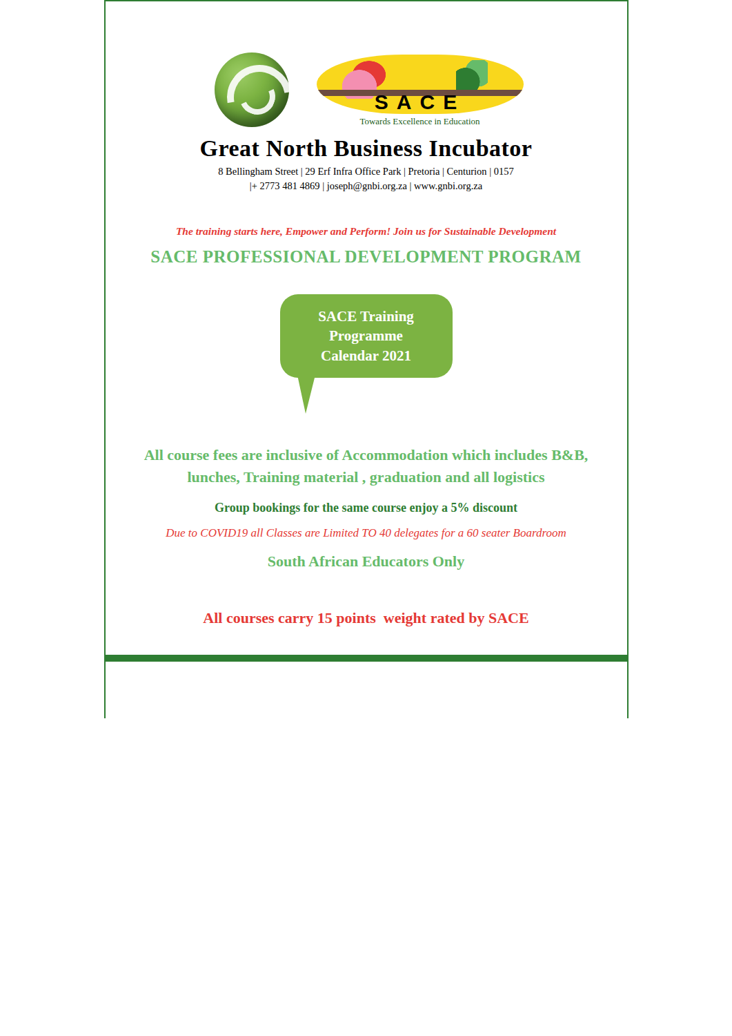SACE
South African Council for Educators
Towards Excellence in Education
Great North Business Incubator
8 Bellingham Street | 29 Erf Infra Office Park | Pretoria | Centurion | 0157
|+ 2773 481 4869 | joseph@gnbi.org.za | www.gnbi.org.za
The training starts here, Empower and Perform! Join us for Sustainable Development
SACE PROFESSIONAL DEVELOPMENT PROGRAM
SACE Training
Programme
Calendar 2021
All course fees are inclusive of Accommodation which includes B&B, lunches, Training material , graduation and all logistics
Group bookings for the same course enjoy a 5% discount
Due to COVID19 all Classes are Limited TO 40 delegates for a 60 seater Boardroom
South African Educators Only
All courses carry 15 points weight rated by SACE